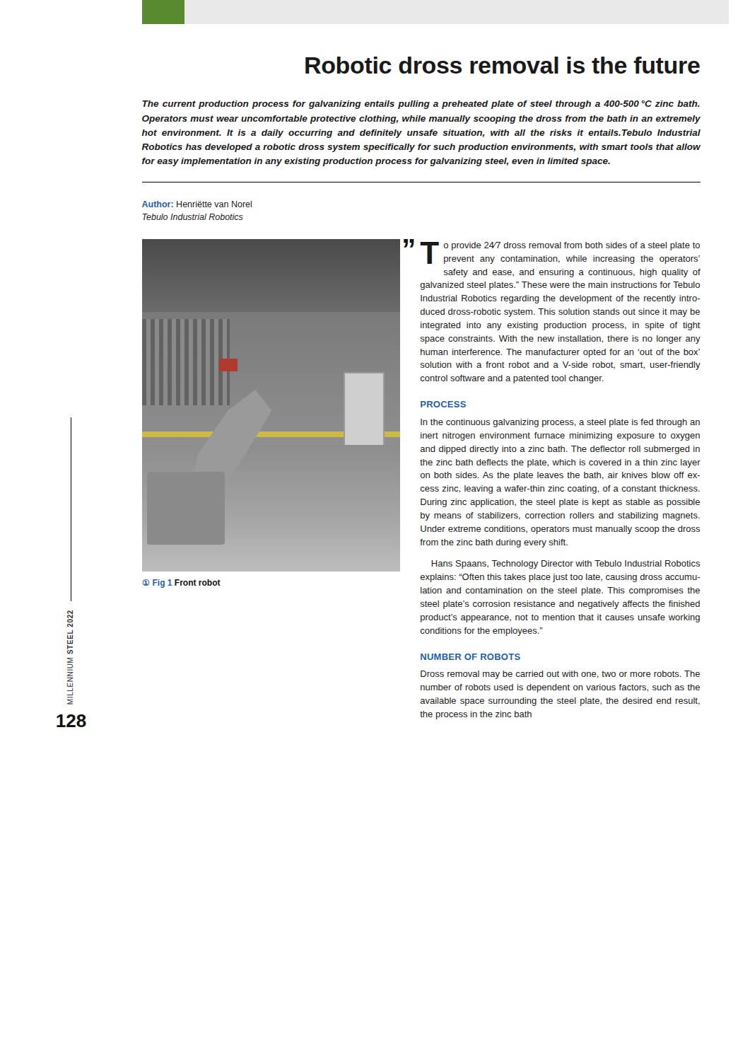MILLENNIUM STEEL 2022
128
Robotic dross removal is the future
The current production process for galvanizing entails pulling a preheated plate of steel through a 400-500 °C zinc bath. Operators must wear uncomfortable protective clothing, while manually scooping the dross from the bath in an extremely hot environment. It is a daily occurring and definitely unsafe situation, with all the risks it entails.Tebulo Industrial Robotics has developed a robotic dross system specifically for such production environments, with smart tools that allow for easy implementation in any existing production process for galvanizing steel, even in limited space.
Author: Henriëtte van Norel Tebulo Industrial Robotics
① Fig 1 Front robot
”
To provide 24∕7 dross removal from both sides of a steel plate to prevent any contamination, while increasing the operators’ safety and ease, and ensuring a continuous, high quality of galvanized steel plates.” These were the main instructions for Tebulo Industrial Robotics regarding the development of the recently introduced dross-robotic system. This solution stands out since it may be integrated into any existing production process, in spite of tight space constraints. With the new installation, there is no longer any human interference. The manufacturer opted for an ‘out of the box’ solution with a front robot and a V-side robot, smart, user-friendly control software and a patented tool changer.
Process
In the continuous galvanizing process, a steel plate is fed through an inert nitrogen environment furnace minimizing exposure to oxygen and dipped directly into a zinc bath. The deflector roll submerged in the zinc bath deflects the plate, which is covered in a thin zinc layer on both sides. As the plate leaves the bath, air knives blow off excess zinc, leaving a wafer-thin zinc coating, of a constant thickness. During zinc application, the steel plate is kept as stable as possible by means of stabilizers, correction rollers and stabilizing magnets. Under extreme conditions, operators must manually scoop the dross from the zinc bath during every shift.
Hans Spaans, Technology Director with Tebulo Industrial Robotics explains: “Often this takes place just too late, causing dross accumulation and contamination on the steel plate. This compromises the steel plate’s corrosion resistance and negatively affects the finished product’s appearance, not to mention that it causes unsafe working conditions for the employees.”
Number of robots
Dross removal may be carried out with one, two or more robots. The number of robots used is dependent on various factors, such as the available space surrounding the steel plate, the desired end result, the process in the zinc bath